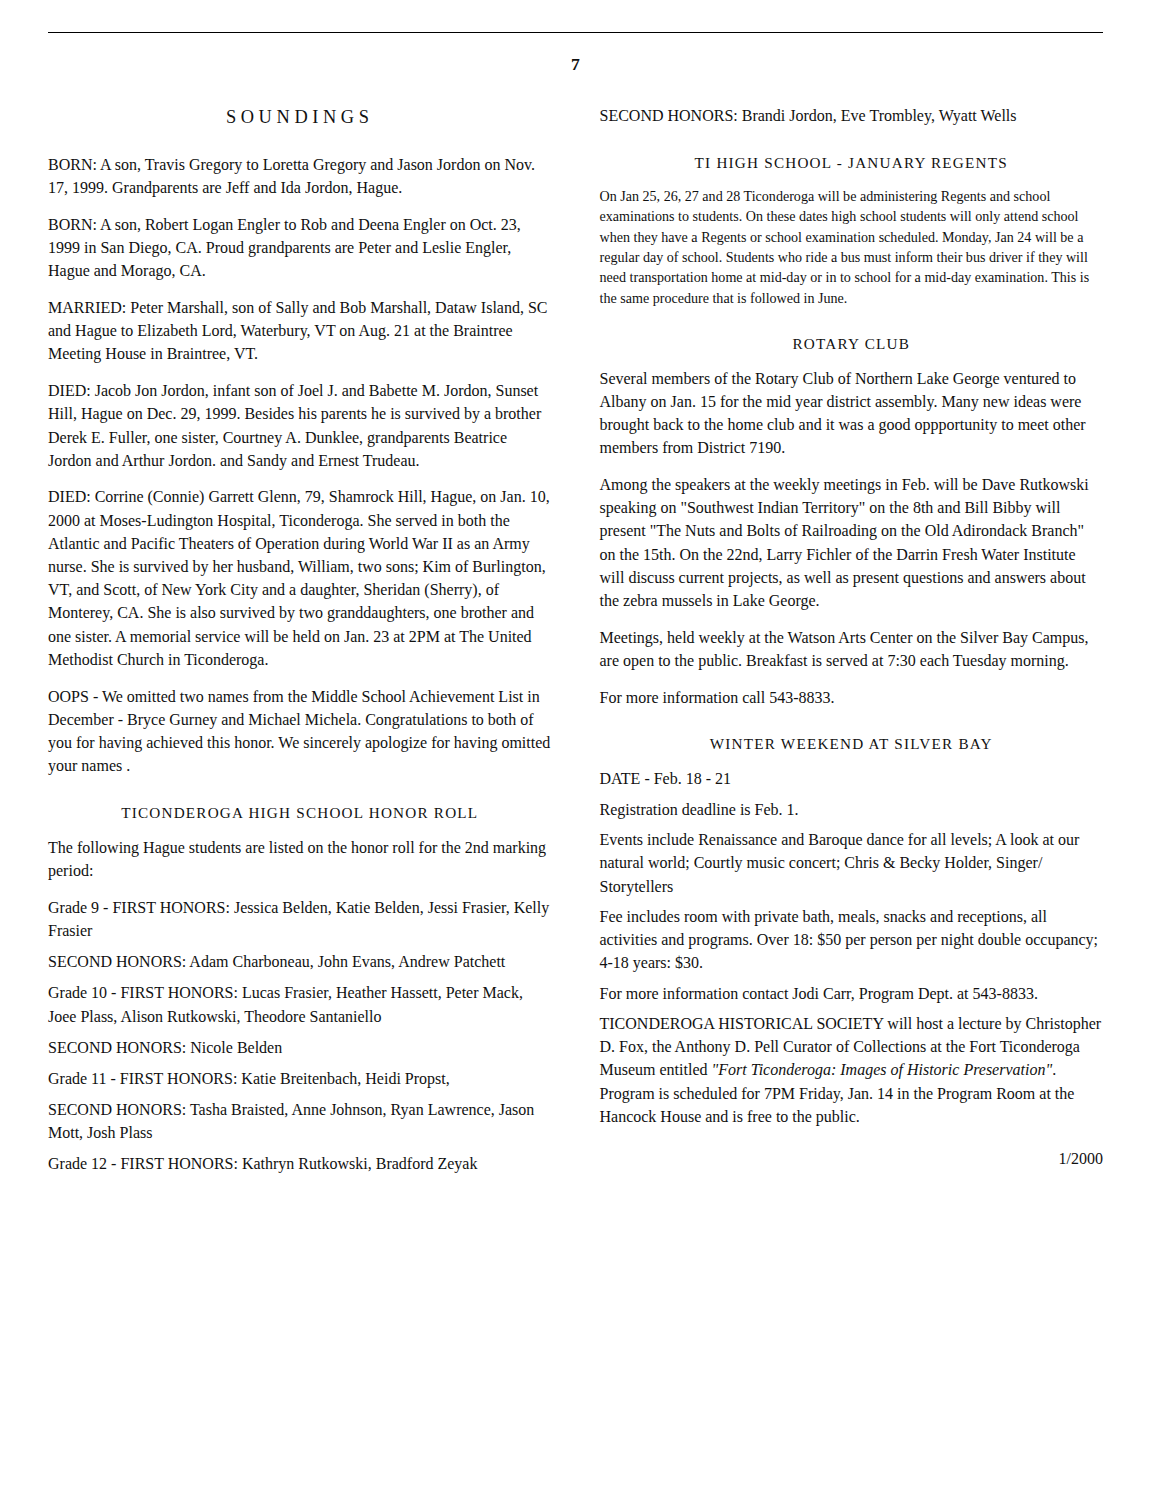7
Soundings
BORN: A son, Travis Gregory to Loretta Gregory and Jason Jordon on Nov. 17, 1999. Grandparents are Jeff and Ida Jordon, Hague.
BORN: A son, Robert Logan Engler to Rob and Deena Engler on Oct. 23, 1999 in San Diego, CA. Proud grandparents are Peter and Leslie Engler, Hague and Morago, CA.
MARRIED: Peter Marshall, son of Sally and Bob Marshall, Dataw Island, SC and Hague to Elizabeth Lord, Waterbury, VT on Aug. 21 at the Braintree Meeting House in Braintree, VT.
DIED: Jacob Jon Jordon, infant son of Joel J. and Babette M. Jordon, Sunset Hill, Hague on Dec. 29, 1999. Besides his parents he is survived by a brother Derek E. Fuller, one sister, Courtney A. Dunklee, grandparents Beatrice Jordon and Arthur Jordon. and Sandy and Ernest Trudeau.
DIED: Corrine (Connie) Garrett Glenn, 79, Shamrock Hill, Hague, on Jan. 10, 2000 at Moses-Ludington Hospital, Ticonderoga. She served in both the Atlantic and Pacific Theaters of Operation during World War II as an Army nurse. She is survived by her husband, William, two sons; Kim of Burlington, VT, and Scott, of New York City and a daughter, Sheridan (Sherry), of Monterey, CA. She is also survived by two granddaughters, one brother and one sister. A memorial service will be held on Jan. 23 at 2PM at The United Methodist Church in Ticonderoga.
OOPS - We omitted two names from the Middle School Achievement List in December - Bryce Gurney and Michael Michela. Congratulations to both of you for having achieved this honor. We sincerely apologize for having omitted your names .
Ticonderoga High School Honor Roll
The following Hague students are listed on the honor roll for the 2nd marking period:
Grade 9 - FIRST HONORS: Jessica Belden, Katie Belden, Jessi Frasier, Kelly Frasier
SECOND HONORS: Adam Charboneau, John Evans, Andrew Patchett
Grade 10 - FIRST HONORS: Lucas Frasier, Heather Hassett, Peter Mack, Joee Plass, Alison Rutkowski, Theodore Santaniello
SECOND HONORS: Nicole Belden
Grade 11 - FIRST HONORS: Katie Breitenbach, Heidi Propst,
SECOND HONORS: Tasha Braisted, Anne Johnson, Ryan Lawrence, Jason Mott, Josh Plass
Grade 12 - FIRST HONORS: Kathryn Rutkowski, Bradford Zeyak
SECOND HONORS: Brandi Jordon, Eve Trombley, Wyatt Wells
TI High School - January Regents
On Jan 25, 26, 27 and 28 Ticonderoga will be administering Regents and school examinations to students. On these dates high school students will only attend school when they have a Regents or school examination scheduled. Monday, Jan 24 will be a regular day of school. Students who ride a bus must inform their bus driver if they will need transportation home at mid-day or in to school for a mid-day examination. This is the same procedure that is followed in June.
Rotary Club
Several members of the Rotary Club of Northern Lake George ventured to Albany on Jan. 15 for the mid year district assembly. Many new ideas were brought back to the home club and it was a good oppportunity to meet other members from District 7190.
Among the speakers at the weekly meetings in Feb. will be Dave Rutkowski speaking on "Southwest Indian Territory" on the 8th and Bill Bibby will present "The Nuts and Bolts of Railroading on the Old Adirondack Branch" on the 15th. On the 22nd, Larry Fichler of the Darrin Fresh Water Institute will discuss current projects, as well as present questions and answers about the zebra mussels in Lake George.
Meetings, held weekly at the Watson Arts Center on the Silver Bay Campus, are open to the public. Breakfast is served at 7:30 each Tuesday morning.
For more information call 543-8833.
Winter Weekend at Silver Bay
DATE - Feb. 18 - 21
Registration deadline is Feb. 1.
Events include Renaissance and Baroque dance for all levels; A look at our natural world; Courtly music concert; Chris & Becky Holder, Singer/ Storytellers
Fee includes room with private bath, meals, snacks and receptions, all activities and programs. Over 18: $50 per person per night double occupancy; 4-18 years: $30.
For more information contact Jodi Carr, Program Dept. at 543-8833.
TICONDEROGA HISTORICAL SOCIETY will host a lecture by Christopher D. Fox, the Anthony D. Pell Curator of Collections at the Fort Ticonderoga Museum entitled "Fort Ticonderoga: Images of Historic Preservation". Program is scheduled for 7PM Friday, Jan. 14 in the Program Room at the Hancock House and is free to the public.
1/2000